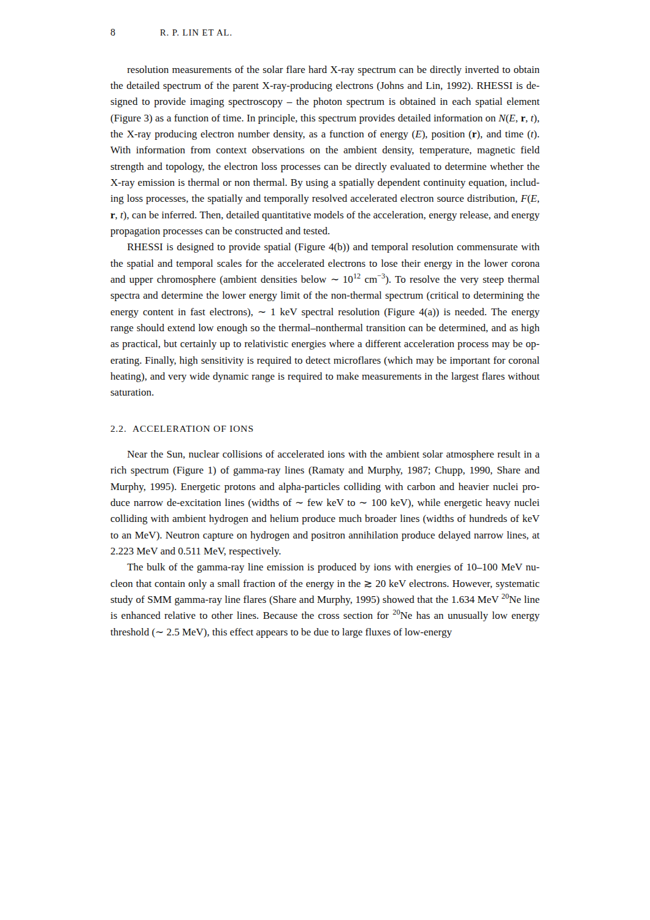8 R. P. Lin et al.
resolution measurements of the solar flare hard X-ray spectrum can be directly inverted to obtain the detailed spectrum of the parent X-ray-producing electrons (Johns and Lin, 1992). RHESSI is designed to provide imaging spectroscopy – the photon spectrum is obtained in each spatial element (Figure 3) as a function of time. In principle, this spectrum provides detailed information on N(E, r, t), the X-ray producing electron number density, as a function of energy (E), position (r), and time (t). With information from context observations on the ambient density, temperature, magnetic field strength and topology, the electron loss processes can be directly evaluated to determine whether the X-ray emission is thermal or non thermal. By using a spatially dependent continuity equation, including loss processes, the spatially and temporally resolved accelerated electron source distribution, F(E, r, t), can be inferred. Then, detailed quantitative models of the acceleration, energy release, and energy propagation processes can be constructed and tested.
RHESSI is designed to provide spatial (Figure 4(b)) and temporal resolution commensurate with the spatial and temporal scales for the accelerated electrons to lose their energy in the lower corona and upper chromosphere (ambient densities below ∼ 1012 cm−3). To resolve the very steep thermal spectra and determine the lower energy limit of the non-thermal spectrum (critical to determining the energy content in fast electrons), ∼ 1 keV spectral resolution (Figure 4(a)) is needed. The energy range should extend low enough so the thermal–nonthermal transition can be determined, and as high as practical, but certainly up to relativistic energies where a different acceleration process may be operating. Finally, high sensitivity is required to detect microflares (which may be important for coronal heating), and very wide dynamic range is required to make measurements in the largest flares without saturation.
2.2. Acceleration of ions
Near the Sun, nuclear collisions of accelerated ions with the ambient solar atmosphere result in a rich spectrum (Figure 1) of gamma-ray lines (Ramaty and Murphy, 1987; Chupp, 1990, Share and Murphy, 1995). Energetic protons and alpha-particles colliding with carbon and heavier nuclei produce narrow de-excitation lines (widths of ∼ few keV to ∼ 100 keV), while energetic heavy nuclei colliding with ambient hydrogen and helium produce much broader lines (widths of hundreds of keV to an MeV). Neutron capture on hydrogen and positron annihilation produce delayed narrow lines, at 2.223 MeV and 0.511 MeV, respectively.
The bulk of the gamma-ray line emission is produced by ions with energies of 10–100 MeV nucleon that contain only a small fraction of the energy in the ≳ 20 keV electrons. However, systematic study of SMM gamma-ray line flares (Share and Murphy, 1995) showed that the 1.634 MeV 20Ne line is enhanced relative to other lines. Because the cross section for 20Ne has an unusually low energy threshold (∼ 2.5 MeV), this effect appears to be due to large fluxes of low-energy